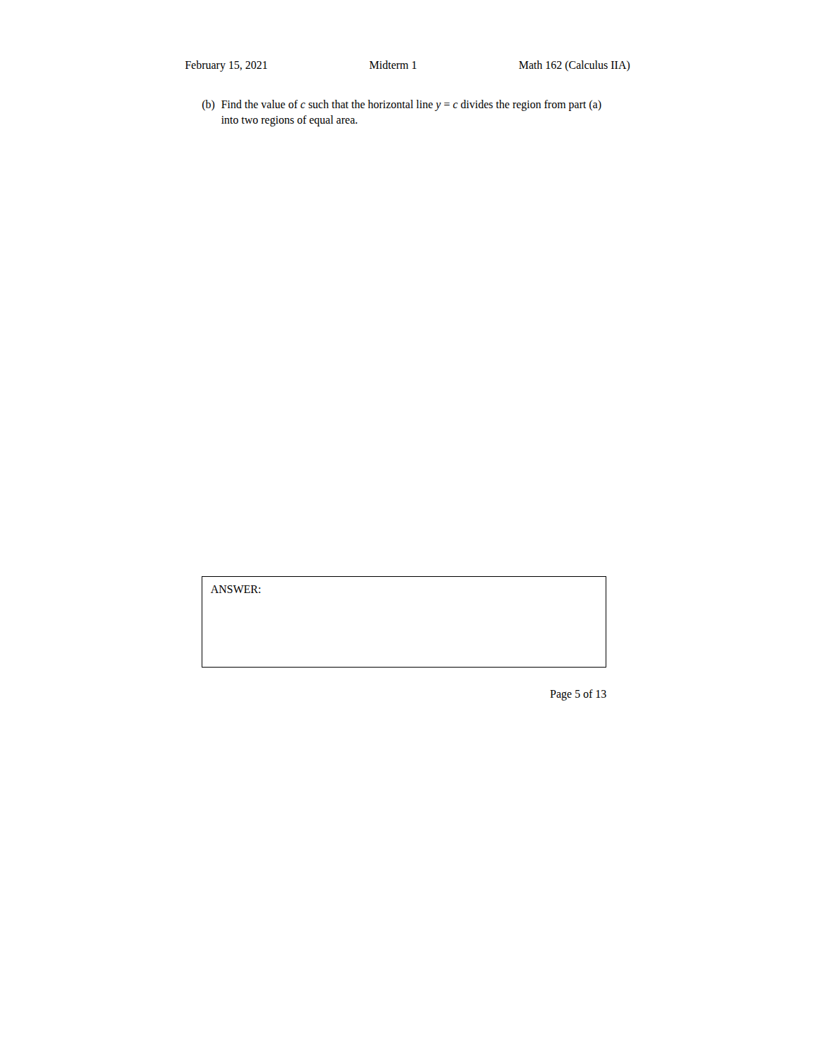February 15, 2021 Midterm 1 Math 162 (Calculus IIA)
(b)
Find the value of c such that the horizontal line y = c divides the region from part (a) into two regions of equal area.
ANSWER:
Page 5 of 13